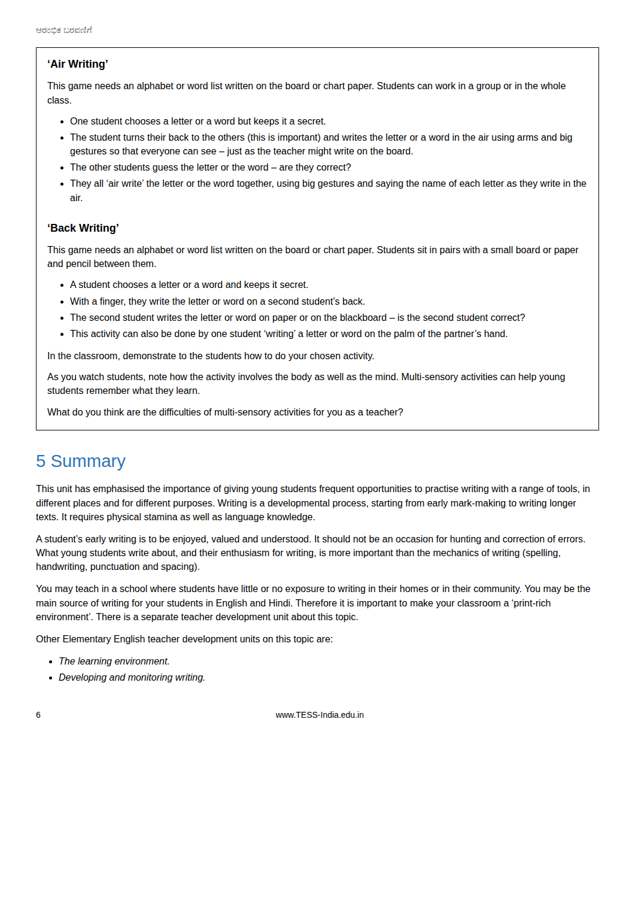ಆರಂಭಿಕ ಬರವಣಿಗೆ
‘Air Writing’
This game needs an alphabet or word list written on the board or chart paper. Students can work in a group or in the whole class.
One student chooses a letter or a word but keeps it a secret.
The student turns their back to the others (this is important) and writes the letter or a word in the air using arms and big gestures so that everyone can see – just as the teacher might write on the board.
The other students guess the letter or the word – are they correct?
They all ‘air write’ the letter or the word together, using big gestures and saying the name of each letter as they write in the air.
‘Back Writing’
This game needs an alphabet or word list written on the board or chart paper. Students sit in pairs with a small board or paper and pencil between them.
A student chooses a letter or a word and keeps it secret.
With a finger, they write the letter or word on a second student’s back.
The second student writes the letter or word on paper or on the blackboard – is the second student correct?
This activity can also be done by one student ‘writing’ a letter or word on the palm of the partner’s hand.
In the classroom, demonstrate to the students how to do your chosen activity.
As you watch students, note how the activity involves the body as well as the mind. Multi-sensory activities can help young students remember what they learn.
What do you think are the difficulties of multi-sensory activities for you as a teacher?
5 Summary
This unit has emphasised the importance of giving young students frequent opportunities to practise writing with a range of tools, in different places and for different purposes. Writing is a developmental process, starting from early mark-making to writing longer texts. It requires physical stamina as well as language knowledge.
A student’s early writing is to be enjoyed, valued and understood. It should not be an occasion for hunting and correction of errors. What young students write about, and their enthusiasm for writing, is more important than the mechanics of writing (spelling, handwriting, punctuation and spacing).
You may teach in a school where students have little or no exposure to writing in their homes or in their community. You may be the main source of writing for your students in English and Hindi. Therefore it is important to make your classroom a ‘print-rich environment’. There is a separate teacher development unit about this topic.
Other Elementary English teacher development units on this topic are:
The learning environment.
Developing and monitoring writing.
6 www.TESS-India.edu.in